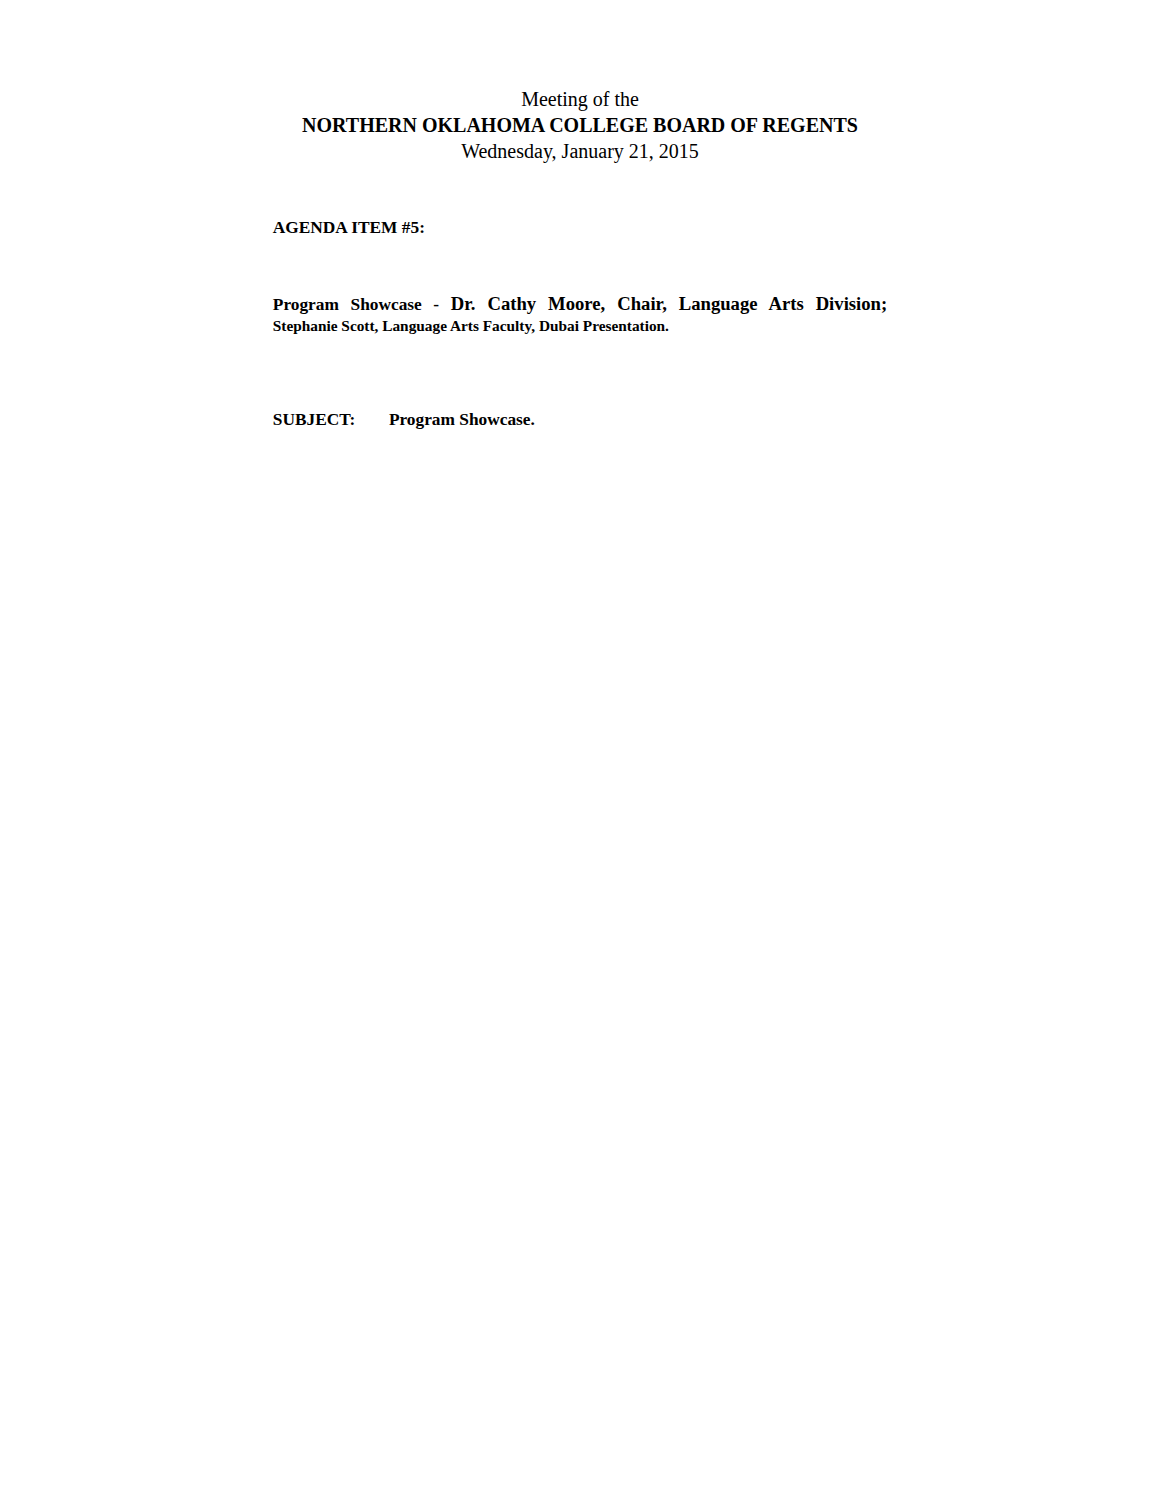Meeting of the
NORTHERN OKLAHOMA COLLEGE BOARD OF REGENTS
Wednesday, January 21, 2015
AGENDA ITEM #5:
Program Showcase - Dr. Cathy Moore, Chair, Language Arts Division; Stephanie Scott, Language Arts Faculty, Dubai Presentation.
SUBJECT: Program Showcase.